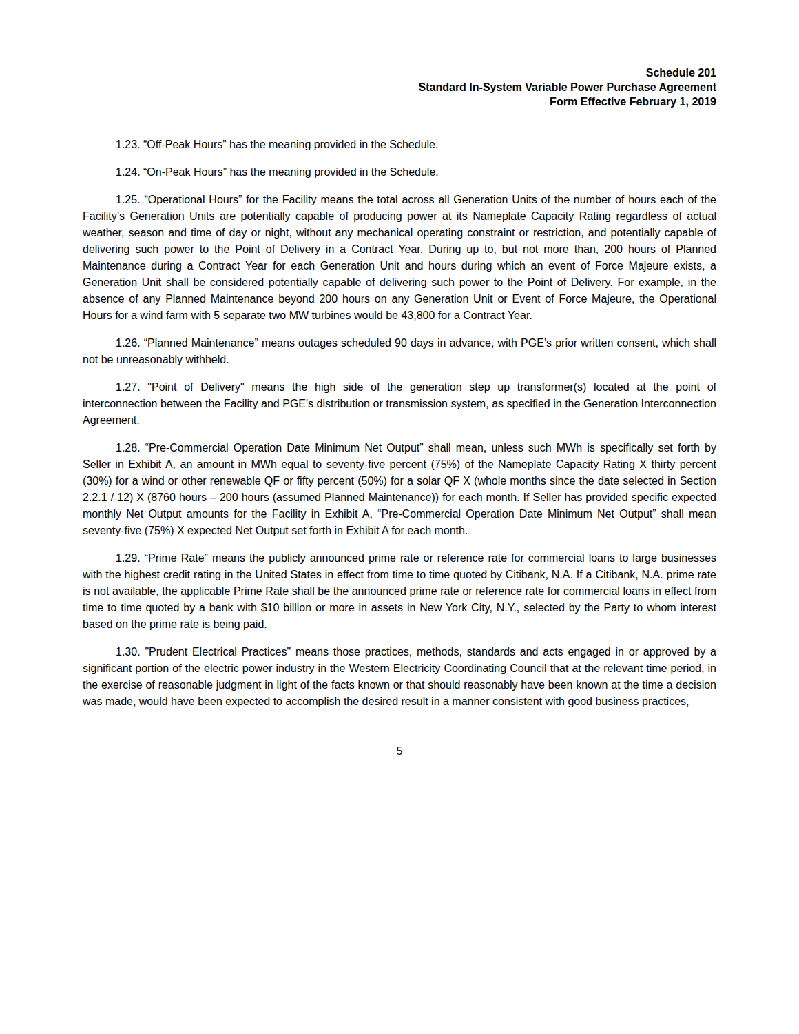Schedule 201
Standard In-System Variable Power Purchase Agreement
Form Effective February 1, 2019
1.23. “Off-Peak Hours” has the meaning provided in the Schedule.
1.24. “On-Peak Hours” has the meaning provided in the Schedule.
1.25. “Operational Hours” for the Facility means the total across all Generation Units of the number of hours each of the Facility’s Generation Units are potentially capable of producing power at its Nameplate Capacity Rating regardless of actual weather, season and time of day or night, without any mechanical operating constraint or restriction, and potentially capable of delivering such power to the Point of Delivery in a Contract Year. During up to, but not more than, 200 hours of Planned Maintenance during a Contract Year for each Generation Unit and hours during which an event of Force Majeure exists, a Generation Unit shall be considered potentially capable of delivering such power to the Point of Delivery. For example, in the absence of any Planned Maintenance beyond 200 hours on any Generation Unit or Event of Force Majeure, the Operational Hours for a wind farm with 5 separate two MW turbines would be 43,800 for a Contract Year.
1.26. “Planned Maintenance” means outages scheduled 90 days in advance, with PGE’s prior written consent, which shall not be unreasonably withheld.
1.27. "Point of Delivery" means the high side of the generation step up transformer(s) located at the point of interconnection between the Facility and PGE's distribution or transmission system, as specified in the Generation Interconnection Agreement.
1.28. “Pre-Commercial Operation Date Minimum Net Output” shall mean, unless such MWh is specifically set forth by Seller in Exhibit A, an amount in MWh equal to seventy-five percent (75%) of the Nameplate Capacity Rating X thirty percent (30%) for a wind or other renewable QF or fifty percent (50%) for a solar QF X (whole months since the date selected in Section 2.2.1 / 12) X (8760 hours – 200 hours (assumed Planned Maintenance)) for each month. If Seller has provided specific expected monthly Net Output amounts for the Facility in Exhibit A, “Pre-Commercial Operation Date Minimum Net Output” shall mean seventy-five (75%) X expected Net Output set forth in Exhibit A for each month.
1.29. “Prime Rate” means the publicly announced prime rate or reference rate for commercial loans to large businesses with the highest credit rating in the United States in effect from time to time quoted by Citibank, N.A. If a Citibank, N.A. prime rate is not available, the applicable Prime Rate shall be the announced prime rate or reference rate for commercial loans in effect from time to time quoted by a bank with $10 billion or more in assets in New York City, N.Y., selected by the Party to whom interest based on the prime rate is being paid.
1.30. "Prudent Electrical Practices" means those practices, methods, standards and acts engaged in or approved by a significant portion of the electric power industry in the Western Electricity Coordinating Council that at the relevant time period, in the exercise of reasonable judgment in light of the facts known or that should reasonably have been known at the time a decision was made, would have been expected to accomplish the desired result in a manner consistent with good business practices,
5